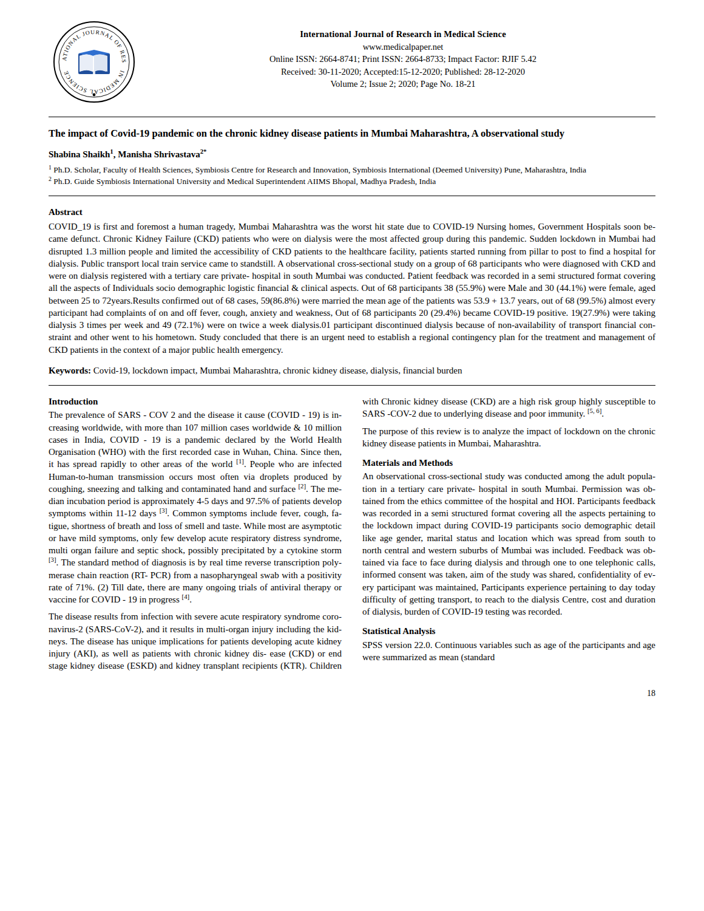INTERNATIONAL JOURNAL OF RESEARCH IN MEDICAL SCIENCE
International Journal of Research in Medical Science
www.medicalpaper.net
Online ISSN: 2664-8741; Print ISSN: 2664-8733; Impact Factor: RJIF 5.42
Received: 30-11-2020; Accepted:15-12-2020; Published: 28-12-2020
Volume 2; Issue 2; 2020; Page No. 18-21
The impact of Covid-19 pandemic on the chronic kidney disease patients in Mumbai Maharashtra, A observational study
Shabina Shaikh1, Manisha Shrivastava2*
1 Ph.D. Scholar, Faculty of Health Sciences, Symbiosis Centre for Research and Innovation, Symbiosis International (Deemed University) Pune, Maharashtra, India
2 Ph.D. Guide Symbiosis International University and Medical Superintendent AIIMS Bhopal, Madhya Pradesh, India
Abstract
COVID_19 is first and foremost a human tragedy, Mumbai Maharashtra was the worst hit state due to COVID-19 Nursing homes, Government Hospitals soon became defunct. Chronic Kidney Failure (CKD) patients who were on dialysis were the most affected group during this pandemic. Sudden lockdown in Mumbai had disrupted 1.3 million people and limited the accessibility of CKD patients to the healthcare facility, patients started running from pillar to post to find a hospital for dialysis. Public transport local train service came to standstill. A observational cross-sectional study on a group of 68 participants who were diagnosed with CKD and were on dialysis registered with a tertiary care private- hospital in south Mumbai was conducted. Patient feedback was recorded in a semi structured format covering all the aspects of Individuals socio demographic logistic financial & clinical aspects. Out of 68 participants 38 (55.9%) were Male and 30 (44.1%) were female, aged between 25 to 72years.Results confirmed out of 68 cases, 59(86.8%) were married the mean age of the patients was 53.9 + 13.7 years, out of 68 (99.5%) almost every participant had complaints of on and off fever, cough, anxiety and weakness, Out of 68 participants 20 (29.4%) became COVID-19 positive. 19(27.9%) were taking dialysis 3 times per week and 49 (72.1%) were on twice a week dialysis.01 participant discontinued dialysis because of non-availability of transport financial constraint and other went to his hometown. Study concluded that there is an urgent need to establish a regional contingency plan for the treatment and management of CKD patients in the context of a major public health emergency.
Keywords: Covid-19, lockdown impact, Mumbai Maharashtra, chronic kidney disease, dialysis, financial burden
Introduction
The prevalence of SARS - COV 2 and the disease it cause (COVID - 19) is increasing worldwide, with more than 107 million cases worldwide & 10 million cases in India, COVID - 19 is a pandemic declared by the World Health Organisation (WHO) with the first recorded case in Wuhan, China. Since then, it has spread rapidly to other areas of the world [1]. People who are infected Human-to-human transmission occurs most often via droplets produced by coughing, sneezing and talking and contaminated hand and surface [2]. The median incubation period is approximately 4-5 days and 97.5% of patients develop symptoms within 11-12 days [3]. Common symptoms include fever, cough, fatigue, shortness of breath and loss of smell and taste. While most are asymptotic or have mild symptoms, only few develop acute respiratory distress syndrome, multi organ failure and septic shock, possibly precipitated by a cytokine storm [3]. The standard method of diagnosis is by real time reverse transcription polymerase chain reaction (RT- PCR) from a nasopharyngeal swab with a positivity rate of 71%. (2) Till date, there are many ongoing trials of antiviral therapy or vaccine for COVID - 19 in progress [4].
The disease results from infection with severe acute respiratory syndrome coronavirus-2 (SARS-CoV-2), and it results in multi-organ injury including the kidneys. The disease has unique implications for patients developing acute kidney injury (AKI), as well as patients with chronic kidney dis- ease (CKD) or end stage kidney disease (ESKD) and kidney transplant recipients (KTR). Children with Chronic kidney disease (CKD) are a high risk group highly susceptible to SARS -COV-2 due to underlying disease and poor immunity. [5, 6].
The purpose of this review is to analyze the impact of lockdown on the chronic kidney disease patients in Mumbai, Maharashtra.
Materials and Methods
An observational cross-sectional study was conducted among the adult population in a tertiary care private- hospital in south Mumbai. Permission was obtained from the ethics committee of the hospital and HOI. Participants feedback was recorded in a semi structured format covering all the aspects pertaining to the lockdown impact during COVID-19 participants socio demographic detail like age gender, marital status and location which was spread from south to north central and western suburbs of Mumbai was included. Feedback was obtained via face to face during dialysis and through one to one telephonic calls, informed consent was taken, aim of the study was shared, confidentiality of every participant was maintained, Participants experience pertaining to day today difficulty of getting transport, to reach to the dialysis Centre, cost and duration of dialysis, burden of COVID-19 testing was recorded.
Statistical Analysis
SPSS version 22.0. Continuous variables such as age of the participants and age were summarized as mean (standard
18